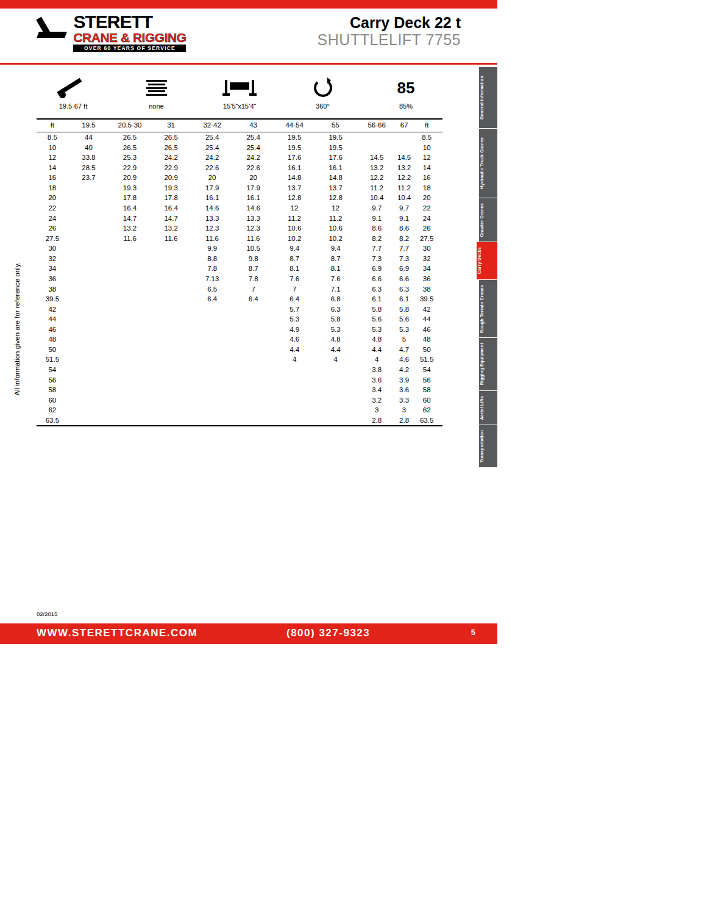STERETT
CRANE & RIGGING
OVER 60 YEARS OF SERVICE
Carry Deck 22 t
SHUTTLELIFT 7755
General Information
Hydraulic Truck Cranes
Crawler Cranes
Carry Decks
Rough Terrain Cranes
Rigging Equipment
Aerial Lifts
Transportation
All information given are for reference only.
19.5-67 ft
none
15‘5“x15‘4“
360°
85
85%
| ft | 19.5 | 20.5-30 | 31 | 32-42 | 43 | 44-54 | 55 | 56-66 | 67 | ft |
| --- | --- | --- | --- | --- | --- | --- | --- | --- | --- | --- |
| 8.5 | 44 | 26.5 | 26.5 | 25.4 | 25.4 | 19.5 | 19.5 | | | 8.5 |
| 10 | 40 | 26.5 | 26.5 | 25.4 | 25.4 | 19.5 | 19.5 | | | 10 |
| 12 | 33.8 | 25.3 | 24.2 | 24.2 | 24.2 | 17.6 | 17.6 | 14.5 | 14.5 | 12 |
| 14 | 28.5 | 22.9 | 22.9 | 22.6 | 22.6 | 16.1 | 16.1 | 13.2 | 13.2 | 14 |
| 16 | 23.7 | 20.9 | 20.9 | 20 | 20 | 14.8 | 14.8 | 12.2 | 12.2 | 16 |
| 18 | | 19.3 | 19.3 | 17.9 | 17.9 | 13.7 | 13.7 | 11.2 | 11.2 | 18 |
| 20 | | 17.8 | 17.8 | 16.1 | 16.1 | 12.8 | 12.8 | 10.4 | 10.4 | 20 |
| 22 | | 16.4 | 16.4 | 14.6 | 14.6 | 12 | 12 | 9.7 | 9.7 | 22 |
| 24 | | 14.7 | 14.7 | 13.3 | 13.3 | 11.2 | 11.2 | 9.1 | 9.1 | 24 |
| 26 | | 13.2 | 13.2 | 12.3 | 12.3 | 10.6 | 10.6 | 8.6 | 8.6 | 26 |
| 27.5 | | 11.6 | 11.6 | 11.6 | 11.6 | 10.2 | 10.2 | 8.2 | 8.2 | 27.5 |
| 30 | | | | 9.9 | 10.5 | 9.4 | 9.4 | 7.7 | 7.7 | 30 |
| 32 | | | | 8.8 | 9.8 | 8.7 | 8.7 | 7.3 | 7.3 | 32 |
| 34 | | | | 7.8 | 8.7 | 8.1 | 8.1 | 6.9 | 6.9 | 34 |
| 36 | | | | 7.13 | 7.8 | 7.6 | 7.6 | 6.6 | 6.6 | 36 |
| 38 | | | | 6.5 | 7 | 7 | 7.1 | 6.3 | 6.3 | 38 |
| 39.5 | | | | 6.4 | 6.4 | 6.4 | 6.8 | 6.1 | 6.1 | 39.5 |
| 42 | | | | | | 5.7 | 6.3 | 5.8 | 5.8 | 42 |
| 44 | | | | | | 5.3 | 5.8 | 5.6 | 5.6 | 44 |
| 46 | | | | | | 4.9 | 5.3 | 5.3 | 5.3 | 46 |
| 48 | | | | | | 4.6 | 4.8 | 4.8 | 5 | 48 |
| 50 | | | | | | 4.4 | 4.4 | 4.4 | 4.7 | 50 |
| 51.5 | | | | | | 4 | 4 | 4 | 4.6 | 51.5 |
| 54 | | | | | | | | 3.8 | 4.2 | 54 |
| 56 | | | | | | | | 3.6 | 3.9 | 56 |
| 58 | | | | | | | | 3.4 | 3.6 | 58 |
| 60 | | | | | | | | 3.2 | 3.3 | 60 |
| 62 | | | | | | | | 3 | 3 | 62 |
| 63.5 | | | | | | | | 2.8 | 2.8 | 63.5 |
02/2015
WWW.STERETTCRANE.COM
(800) 327-9323
5